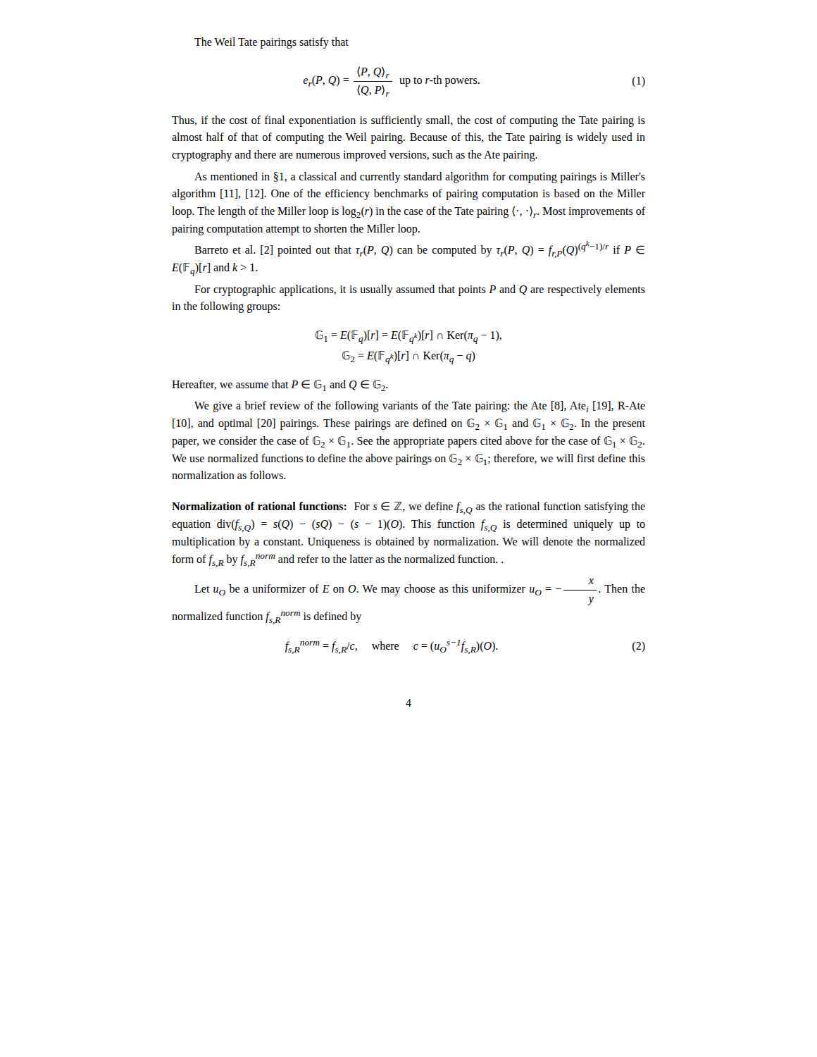The Weil Tate pairings satisfy that
er(P, Q) = ⟨P, Q⟩r ⟨Q, P⟩r up to r-th powers.
(1)
Thus, if the cost of final exponentiation is sufficiently small, the cost of computing the Tate pairing is almost half of that of computing the Weil pairing. Because of this, the Tate pairing is widely used in cryptography and there are numerous improved versions, such as the Ate pairing.
As mentioned in §1, a classical and currently standard algorithm for computing pairings is Miller's algorithm [11], [12]. One of the efficiency benchmarks of pairing computation is based on the Miller loop. The length of the Miller loop is log2(r) in the case of the Tate pairing ⟨·, ·⟩r. Most improvements of pairing computation attempt to shorten the Miller loop.
Barreto et al. [2] pointed out that τr(P, Q) can be computed by τr(P, Q) = fr,P(Q)(qk−1)/r if P ∈ E(𝔽q)[r] and k > 1.
For cryptographic applications, it is usually assumed that points P and Q are respectively elements in the following groups:
𝔾1 = E(𝔽q)[r] = E(𝔽qk)[r] ∩ Ker(πq − 1),
𝔾2 = E(𝔽qk)[r] ∩ Ker(πq − q)
Hereafter, we assume that P ∈ 𝔾1 and Q ∈ 𝔾2.
We give a brief review of the following variants of the Tate pairing: the Ate [8], Atei [19], R-Ate [10], and optimal [20] pairings. These pairings are defined on 𝔾2 × 𝔾1 and 𝔾1 × 𝔾2. In the present paper, we consider the case of 𝔾2 × 𝔾1. See the appropriate papers cited above for the case of 𝔾1 × 𝔾2. We use normalized functions to define the above pairings on 𝔾2 × 𝔾1; therefore, we will first define this normalization as follows.
Normalization of rational functions: For s ∈ ℤ, we define fs,Q as the rational function satisfying the equation div(fs,Q) = s(Q) − (sQ) − (s − 1)(O). This function fs,Q is determined uniquely up to multiplication by a constant. Uniqueness is obtained by normalization. We will denote the normalized form of fs,R by fs,Rnorm and refer to the latter as the normalized function. .
Let uO be a uniformizer of E on O. We may choose as this uniformizer uO = −xy. Then the normalized function fs,Rnorm is defined by
fs,Rnorm = fs,R/c, where c = (uOs−1 fs,R)(O).
(2)
4